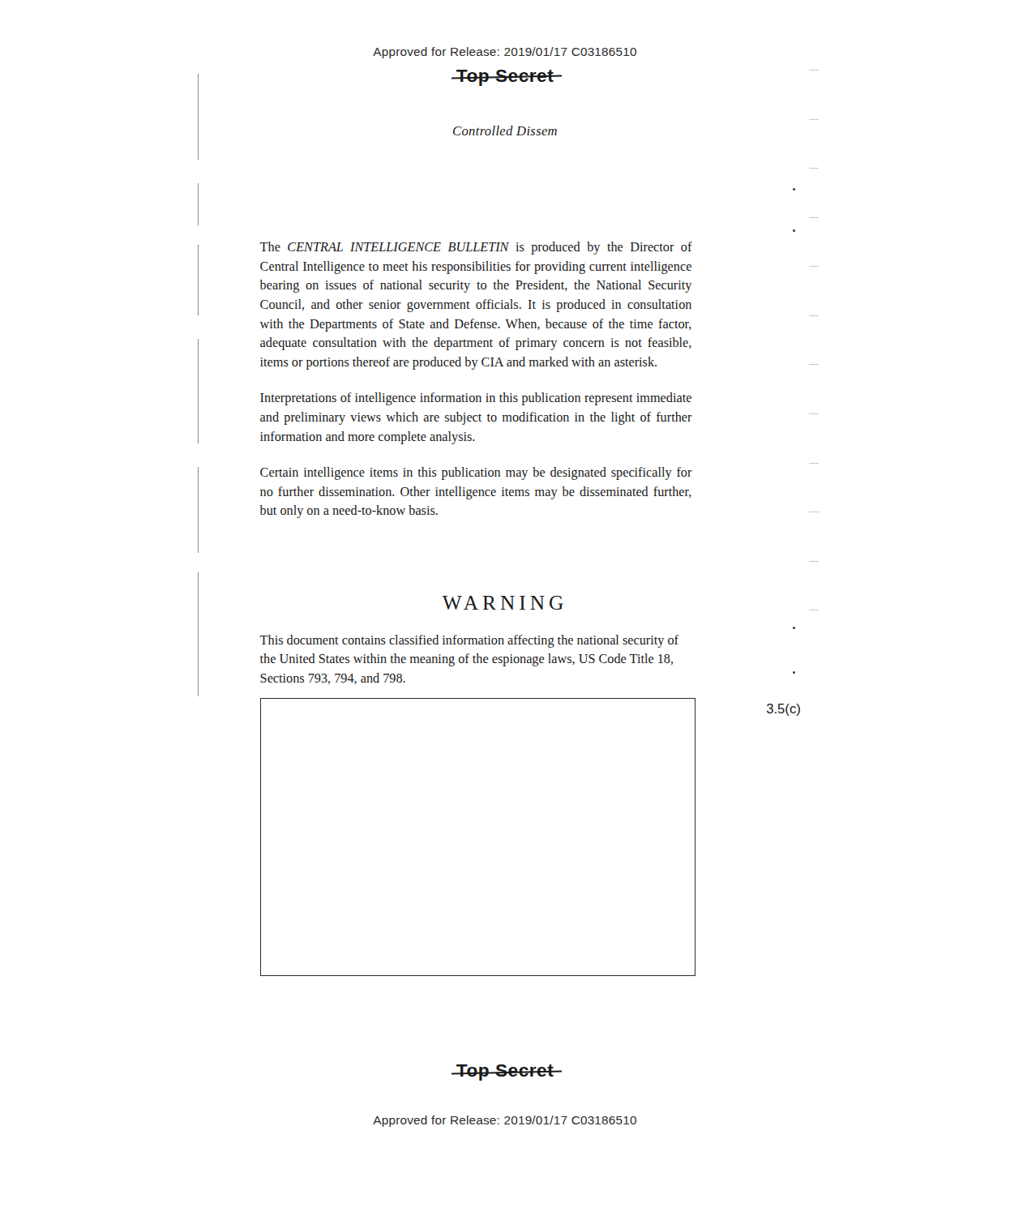Approved for Release: 2019/01/17 C03186510
Top Secret
Controlled Dissem
The CENTRAL INTELLIGENCE BULLETIN is produced by the Director of Central Intelligence to meet his responsibilities for providing current intelligence bearing on issues of national security to the President, the National Security Council, and other senior government officials. It is produced in consultation with the Departments of State and Defense. When, because of the time factor, adequate consultation with the department of primary concern is not feasible, items or portions thereof are produced by CIA and marked with an asterisk.
Interpretations of intelligence information in this publication represent immediate and preliminary views which are subject to modification in the light of further information and more complete analysis.
Certain intelligence items in this publication may be designated specifically for no further dissemination. Other intelligence items may be disseminated further, but only on a need-to-know basis.
WARNING
This document contains classified information affecting the national security of the United States within the meaning of the espionage laws, US Code Title 18, Sections 793, 794, and 798.
3.5(c)
Top Secret
Approved for Release: 2019/01/17 C03186510